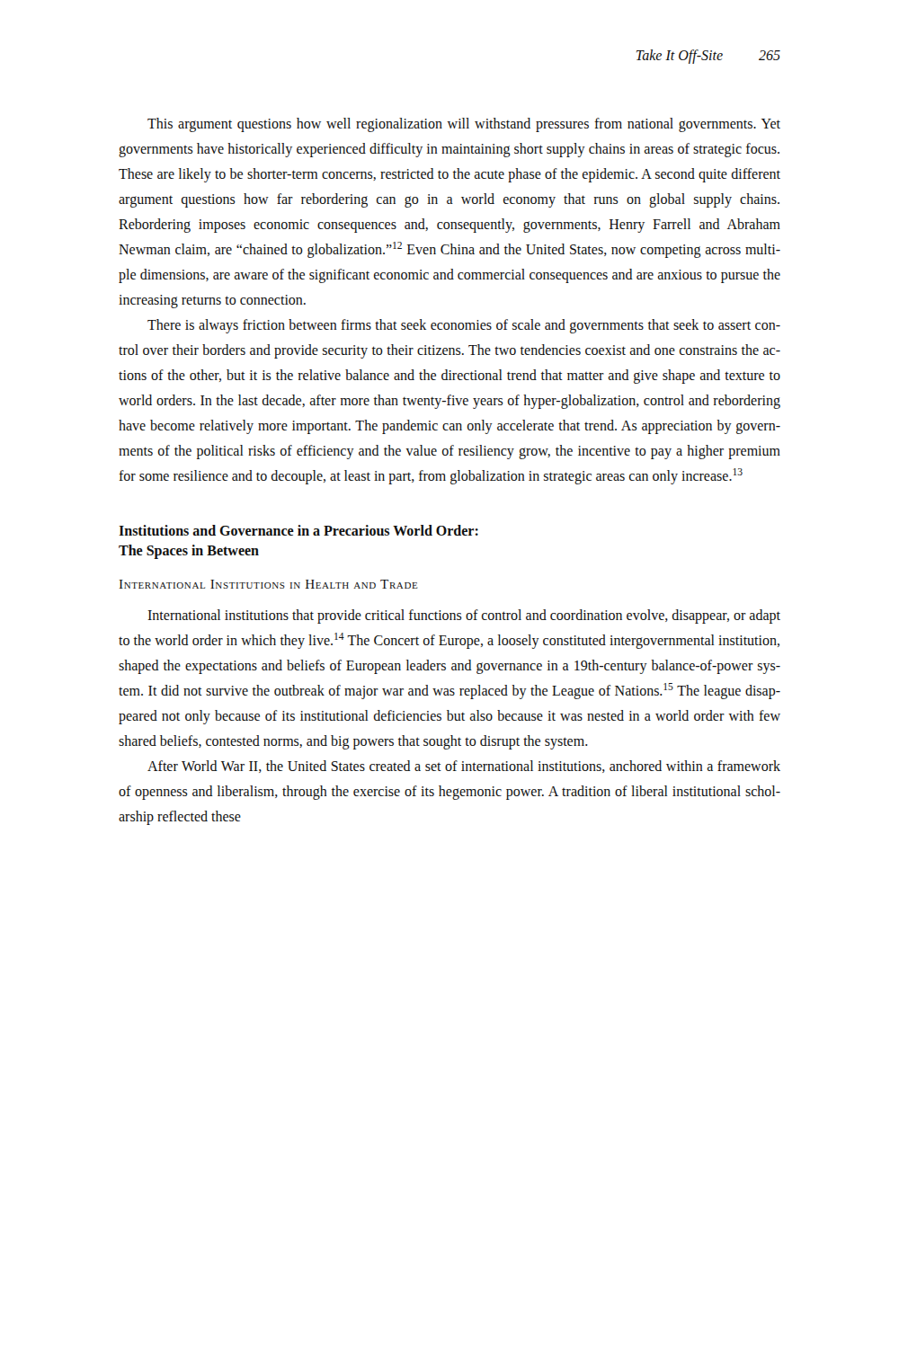Take It Off-Site 265
This argument questions how well regionalization will withstand pressures from national governments. Yet governments have historically experienced difficulty in maintaining short supply chains in areas of strategic focus. These are likely to be shorter-term concerns, restricted to the acute phase of the epidemic. A second quite different argument questions how far rebordering can go in a world economy that runs on global supply chains. Rebordering imposes economic consequences and, consequently, governments, Henry Farrell and Abraham Newman claim, are “chained to globalization.”12 Even China and the United States, now competing across multiple dimensions, are aware of the significant economic and commercial consequences and are anxious to pursue the increasing returns to connection.
There is always friction between firms that seek economies of scale and governments that seek to assert control over their borders and provide security to their citizens. The two tendencies coexist and one constrains the actions of the other, but it is the relative balance and the directional trend that matter and give shape and texture to world orders. In the last decade, after more than twenty-five years of hyper-globalization, control and rebordering have become relatively more important. The pandemic can only accelerate that trend. As appreciation by governments of the political risks of efficiency and the value of resiliency grow, the incentive to pay a higher premium for some resilience and to decouple, at least in part, from globalization in strategic areas can only increase.13
Institutions and Governance in a Precarious World Order:
The Spaces in Between
International Institutions in Health and Trade
International institutions that provide critical functions of control and coordination evolve, disappear, or adapt to the world order in which they live.14 The Concert of Europe, a loosely constituted intergovernmental institution, shaped the expectations and beliefs of European leaders and governance in a 19th-century balance-of-power system. It did not survive the outbreak of major war and was replaced by the League of Nations.15 The league disappeared not only because of its institutional deficiencies but also because it was nested in a world order with few shared beliefs, contested norms, and big powers that sought to disrupt the system.
After World War II, the United States created a set of international institutions, anchored within a framework of openness and liberalism, through the exercise of its hegemonic power. A tradition of liberal institutional scholarship reflected these